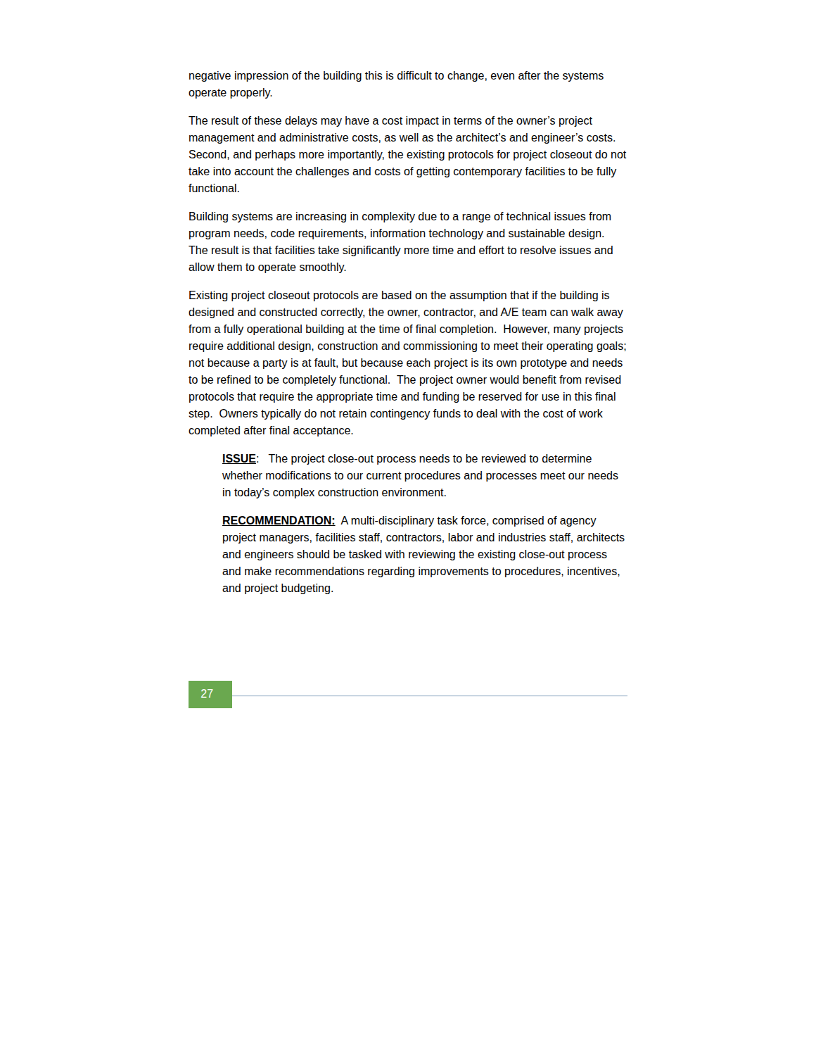negative impression of the building this is difficult to change, even after the systems operate properly.
The result of these delays may have a cost impact in terms of the owner’s project management and administrative costs, as well as the architect’s and engineer’s costs. Second, and perhaps more importantly, the existing protocols for project closeout do not take into account the challenges and costs of getting contemporary facilities to be fully functional.
Building systems are increasing in complexity due to a range of technical issues from program needs, code requirements, information technology and sustainable design. The result is that facilities take significantly more time and effort to resolve issues and allow them to operate smoothly.
Existing project closeout protocols are based on the assumption that if the building is designed and constructed correctly, the owner, contractor, and A/E team can walk away from a fully operational building at the time of final completion. However, many projects require additional design, construction and commissioning to meet their operating goals; not because a party is at fault, but because each project is its own prototype and needs to be refined to be completely functional. The project owner would benefit from revised protocols that require the appropriate time and funding be reserved for use in this final step. Owners typically do not retain contingency funds to deal with the cost of work completed after final acceptance.
ISSUE: The project close-out process needs to be reviewed to determine whether modifications to our current procedures and processes meet our needs in today’s complex construction environment.
RECOMMENDATION: A multi-disciplinary task force, comprised of agency project managers, facilities staff, contractors, labor and industries staff, architects and engineers should be tasked with reviewing the existing close-out process and make recommendations regarding improvements to procedures, incentives, and project budgeting.
27